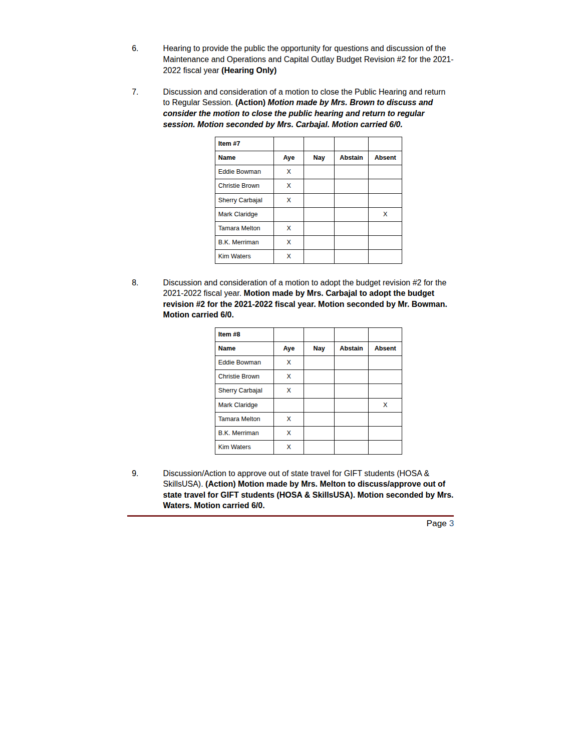6.
Hearing to provide the public the opportunity for questions and discussion of the Maintenance and Operations and Capital Outlay Budget Revision #2 for the 2021-2022 fiscal year (Hearing Only)
7.
Discussion and consideration of a motion to close the Public Hearing and return to Regular Session. (Action) Motion made by Mrs. Brown to discuss and consider the motion to close the public hearing and return to regular session. Motion seconded by Mrs. Carbajal. Motion carried 6/0.
| Item #7 | | | | |
| Name | Aye | Nay | Abstain | Absent |
| Eddie Bowman | X | | | |
| Christie Brown | X | | | |
| Sherry Carbajal | X | | | |
| Mark Claridge | | | | X |
| Tamara Melton | X | | | |
| B.K. Merriman | X | | | |
| Kim Waters | X | | | |
8.
Discussion and consideration of a motion to adopt the budget revision #2 for the 2021-2022 fiscal year. Motion made by Mrs. Carbajal to adopt the budget revision #2 for the 2021-2022 fiscal year. Motion seconded by Mr. Bowman. Motion carried 6/0.
| Item #8 | | | | |
| Name | Aye | Nay | Abstain | Absent |
| Eddie Bowman | X | | | |
| Christie Brown | X | | | |
| Sherry Carbajal | X | | | |
| Mark Claridge | | | | X |
| Tamara Melton | X | | | |
| B.K. Merriman | X | | | |
| Kim Waters | X | | | |
9.
Discussion/Action to approve out of state travel for GIFT students (HOSA & SkillsUSA). (Action) Motion made by Mrs. Melton to discuss/approve out of state travel for GIFT students (HOSA & SkillsUSA). Motion seconded by Mrs. Waters. Motion carried 6/0.
Page 3